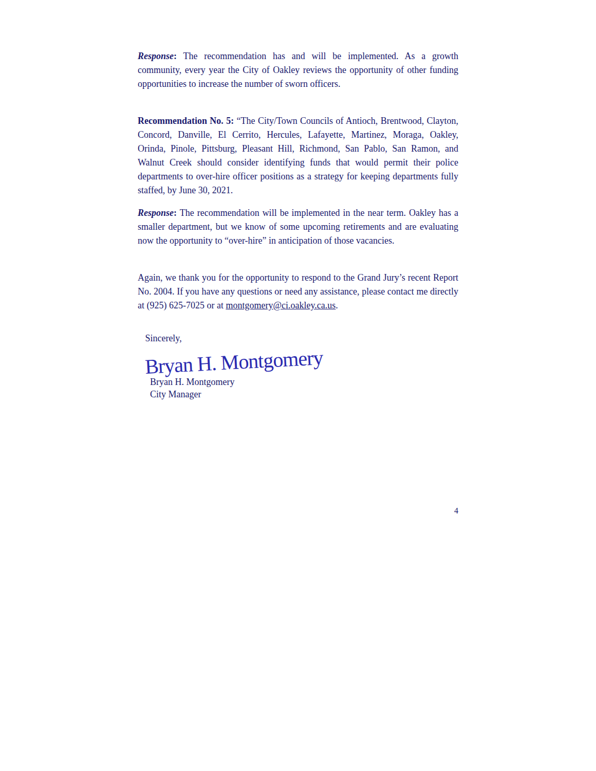Response: The recommendation has and will be implemented. As a growth community, every year the City of Oakley reviews the opportunity of other funding opportunities to increase the number of sworn officers.
Recommendation No. 5: “The City/Town Councils of Antioch, Brentwood, Clayton, Concord, Danville, El Cerrito, Hercules, Lafayette, Martinez, Moraga, Oakley, Orinda, Pinole, Pittsburg, Pleasant Hill, Richmond, San Pablo, San Ramon, and Walnut Creek should consider identifying funds that would permit their police departments to over-hire officer positions as a strategy for keeping departments fully staffed, by June 30, 2021.
Response: The recommendation will be implemented in the near term. Oakley has a smaller department, but we know of some upcoming retirements and are evaluating now the opportunity to “over-hire” in anticipation of those vacancies.
Again, we thank you for the opportunity to respond to the Grand Jury’s recent Report No. 2004. If you have any questions or need any assistance, please contact me directly at (925) 625-7025 or at montgomery@ci.oakley.ca.us.
Sincerely,
Bryan H. Montgomery
Bryan H. Montgomery
City Manager
4